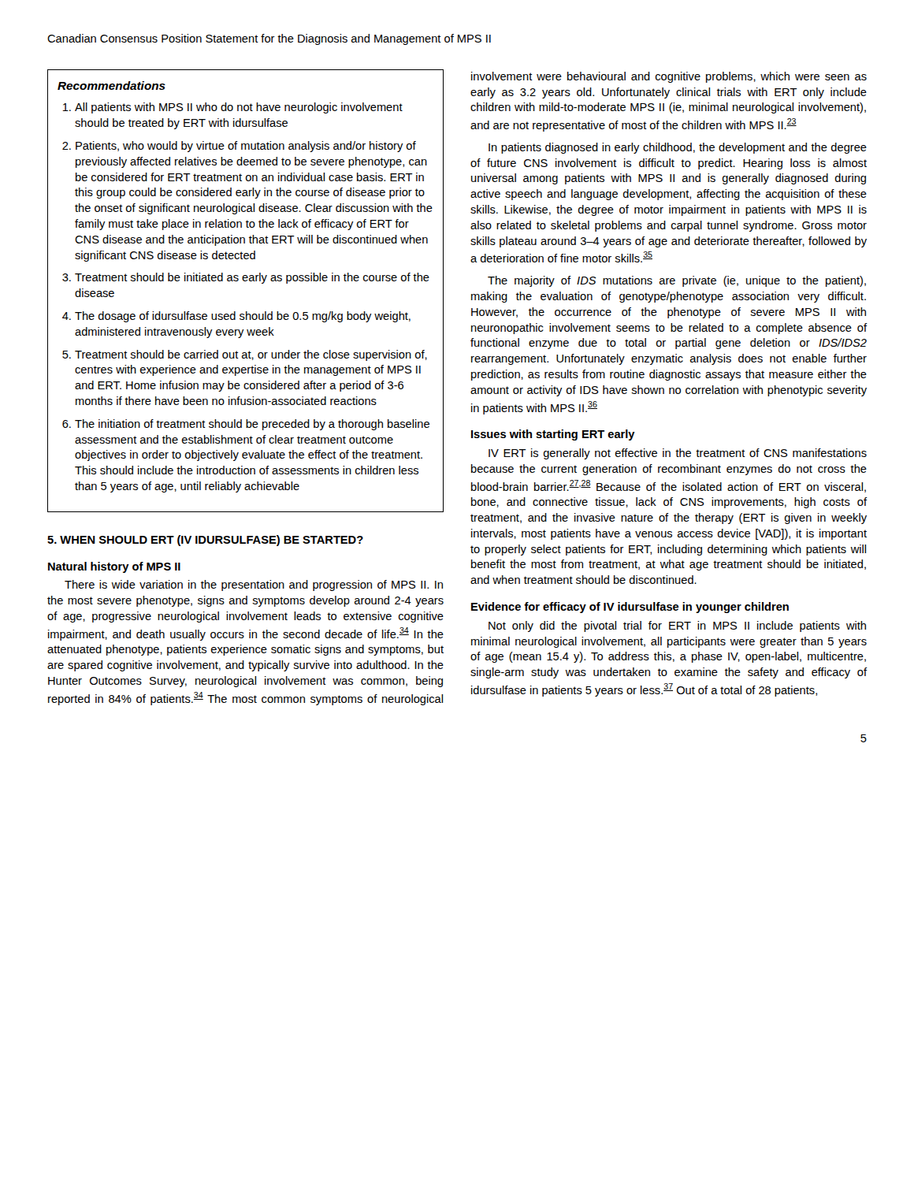Canadian Consensus Position Statement for the Diagnosis and Management of MPS II
Recommendations
All patients with MPS II who do not have neurologic involvement should be treated by ERT with idursulfase
Patients, who would by virtue of mutation analysis and/or history of previously affected relatives be deemed to be severe phenotype, can be considered for ERT treatment on an individual case basis. ERT in this group could be considered early in the course of disease prior to the onset of significant neurological disease. Clear discussion with the family must take place in relation to the lack of efficacy of ERT for CNS disease and the anticipation that ERT will be discontinued when significant CNS disease is detected
Treatment should be initiated as early as possible in the course of the disease
The dosage of idursulfase used should be 0.5 mg/kg body weight, administered intravenously every week
Treatment should be carried out at, or under the close supervision of, centres with experience and expertise in the management of MPS II and ERT. Home infusion may be considered after a period of 3-6 months if there have been no infusion-associated reactions
The initiation of treatment should be preceded by a thorough baseline assessment and the establishment of clear treatment outcome objectives in order to objectively evaluate the effect of the treatment. This should include the introduction of assessments in children less than 5 years of age, until reliably achievable
5. WHEN SHOULD ERT (IV IDURSULFASE) BE STARTED?
Natural history of MPS II
There is wide variation in the presentation and progression of MPS II. In the most severe phenotype, signs and symptoms develop around 2-4 years of age, progressive neurological involvement leads to extensive cognitive impairment, and death usually occurs in the second decade of life.34 In the attenuated phenotype, patients experience somatic signs and symptoms, but are spared cognitive involvement, and typically survive into adulthood. In the Hunter Outcomes Survey, neurological involvement was common, being reported in 84% of patients.34 The most common symptoms of neurological involvement were behavioural and cognitive problems, which were seen as early as 3.2 years old. Unfortunately clinical trials with ERT only include children with mild-to-moderate MPS II (ie, minimal neurological involvement), and are not representative of most of the children with MPS II.23
In patients diagnosed in early childhood, the development and the degree of future CNS involvement is difficult to predict. Hearing loss is almost universal among patients with MPS II and is generally diagnosed during active speech and language development, affecting the acquisition of these skills. Likewise, the degree of motor impairment in patients with MPS II is also related to skeletal problems and carpal tunnel syndrome. Gross motor skills plateau around 3–4 years of age and deteriorate thereafter, followed by a deterioration of fine motor skills.35
The majority of IDS mutations are private (ie, unique to the patient), making the evaluation of genotype/phenotype association very difficult. However, the occurrence of the phenotype of severe MPS II with neuronopathic involvement seems to be related to a complete absence of functional enzyme due to total or partial gene deletion or IDS/IDS2 rearrangement. Unfortunately enzymatic analysis does not enable further prediction, as results from routine diagnostic assays that measure either the amount or activity of IDS have shown no correlation with phenotypic severity in patients with MPS II.36
Issues with starting ERT early
IV ERT is generally not effective in the treatment of CNS manifestations because the current generation of recombinant enzymes do not cross the blood-brain barrier.27,28 Because of the isolated action of ERT on visceral, bone, and connective tissue, lack of CNS improvements, high costs of treatment, and the invasive nature of the therapy (ERT is given in weekly intervals, most patients have a venous access device [VAD]), it is important to properly select patients for ERT, including determining which patients will benefit the most from treatment, at what age treatment should be initiated, and when treatment should be discontinued.
Evidence for efficacy of IV idursulfase in younger children
Not only did the pivotal trial for ERT in MPS II include patients with minimal neurological involvement, all participants were greater than 5 years of age (mean 15.4 y). To address this, a phase IV, open-label, multicentre, single-arm study was undertaken to examine the safety and efficacy of idursulfase in patients 5 years or less.37 Out of a total of 28 patients,
5